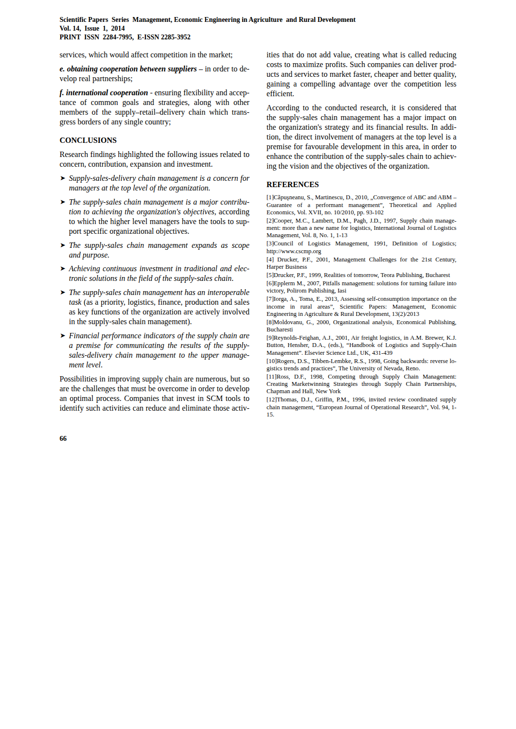Scientific Papers Series Management, Economic Engineering in Agriculture and Rural Development
Vol. 14, Issue 1, 2014
PRINT ISSN 2284-7995, E-ISSN 2285-3952
services, which would affect competition in the market;
e. obtaining cooperation between suppliers – in order to develop real partnerships;
f. international cooperation - ensuring flexibility and acceptance of common goals and strategies, along with other members of the supply–retail–delivery chain which transgress borders of any single country;
CONCLUSIONS
Research findings highlighted the following issues related to concern, contribution, expansion and investment.
Supply-sales-delivery chain management is a concern for managers at the top level of the organization.
The supply-sales chain management is a major contribution to achieving the organization's objectives, according to which the higher level managers have the tools to support specific organizational objectives.
The supply-sales chain management expands as scope and purpose.
Achieving continuous investment in traditional and electronic solutions in the field of the supply-sales chain.
The supply-sales chain management has an interoperable task (as a priority, logistics, finance, production and sales as key functions of the organization are actively involved in the supply-sales chain management).
Financial performance indicators of the supply chain are a premise for communicating the results of the supply-sales-delivery chain management to the upper management level.
Possibilities in improving supply chain are numerous, but so are the challenges that must be overcome in order to develop an optimal process. Companies that invest in SCM tools to identify such activities can reduce and eliminate those activities that do not add value, creating what is called reducing costs to maximize profits. Such companies can deliver products and services to market faster, cheaper and better quality, gaining a compelling advantage over the competition less efficient.
According to the conducted research, it is considered that the supply-sales chain management has a major impact on the organization's strategy and its financial results. In addition, the direct involvement of managers at the top level is a premise for favourable development in this area, in order to enhance the contribution of the supply-sales chain to achieving the vision and the objectives of the organization.
REFERENCES
[1]Căpuşneanu, S., Martinescu, D., 2010, „Convergence of ABC and ABM – Guarantee of a performant management”, Theoretical and Applied Economics, Vol. XVII, no. 10/2010, pp. 93-102
[2]Cooper, M.C., Lambert, D.M., Pagh, J.D., 1997, Supply chain management: more than a new name for logistics, International Journal of Logistics Management, Vol. 8, No. 1, 1-13
[3]Council of Logistics Management, 1991, Definition of Logistics; http://www.cscmp.org
[4] Drucker, P.F., 2001, Management Challenges for the 21st Century, Harper Business
[5]Drucker, P.F., 1999, Realities of tomorrow, Teora Publishing, Bucharest
[6]Epplerm M., 2007, Pitfalls management: solutions for turning failure into victory, Polirom Publishing, Iasi
[7]Iorga, A., Toma, E., 2013, Assessing self-consumption importance on the income in rural areas”, Scientific Papers: Management, Economic Engineering in Agriculture & Rural Development, 13(2)/2013
[8]Moldovanu, G., 2000, Organizational analysis, Economical Publishing, Bucharesti
[9]Reynolds-Feighan, A.J., 2001, Air freight logistics, in A.M. Brewer, K.J. Button, Hensher, D.A., (eds.), “Handbook of Logistics and Supply-Chain Management”. Elsevier Science Ltd., UK, 431-439
[10]Rogers, D.S., Tibben-Lembke, R.S., 1998, Going backwards: reverse logistics trends and practices”, The University of Nevada, Reno.
[11]Ross, D.F., 1998, Competing through Supply Chain Management: Creating Marketwinning Strategies through Supply Chain Partnerships, Chapman and Hall, New York
[12]Thomas, D.J., Griffin, P.M., 1996, invited review coordinated supply chain management, “European Journal of Operational Research”, Vol. 94, 1-15.
66